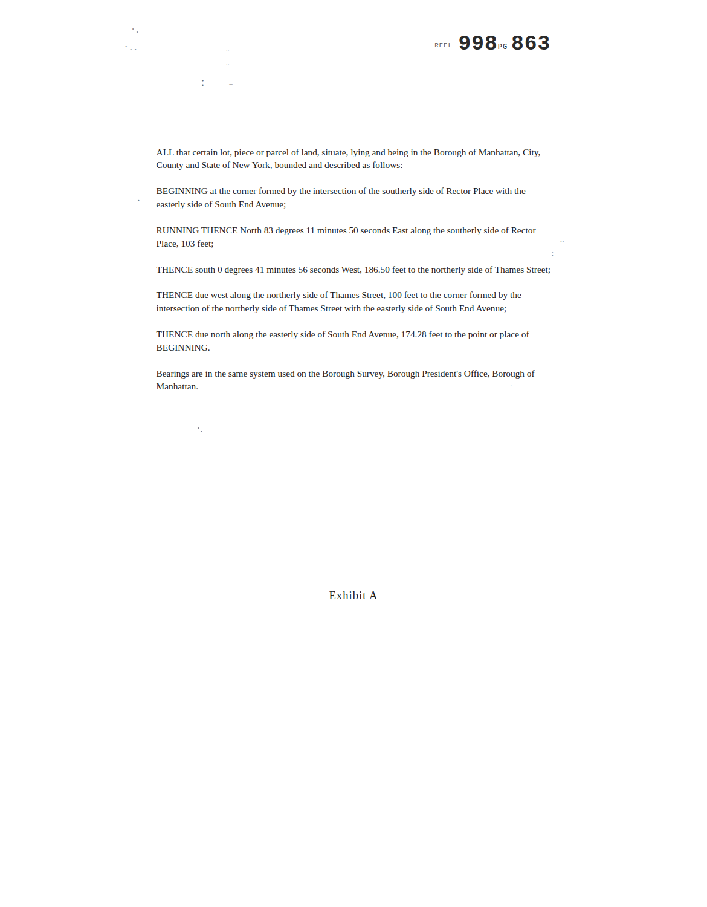·. ·.. .. .. : - . ·. .. : .
REEL 998 PG 863
ALL that certain lot, piece or parcel of land, situate, lying and being in the Borough of Manhattan, City, County and State of New York, bounded and described as follows:
BEGINNING at the corner formed by the intersection of the southerly side of Rector Place with the easterly side of South End Avenue;
RUNNING THENCE North 83 degrees 11 minutes 50 seconds East along the southerly side of Rector Place, 103 feet;
THENCE south 0 degrees 41 minutes 56 seconds West, 186.50 feet to the northerly side of Thames Street;
THENCE due west along the northerly side of Thames Street, 100 feet to the corner formed by the intersection of the northerly side of Thames Street with the easterly side of South End Avenue;
THENCE due north along the easterly side of South End Avenue, 174.28 feet to the point or place of BEGINNING.
Bearings are in the same system used on the Borough Survey, Borough President's Office, Borough of Manhattan.
Exhibit A